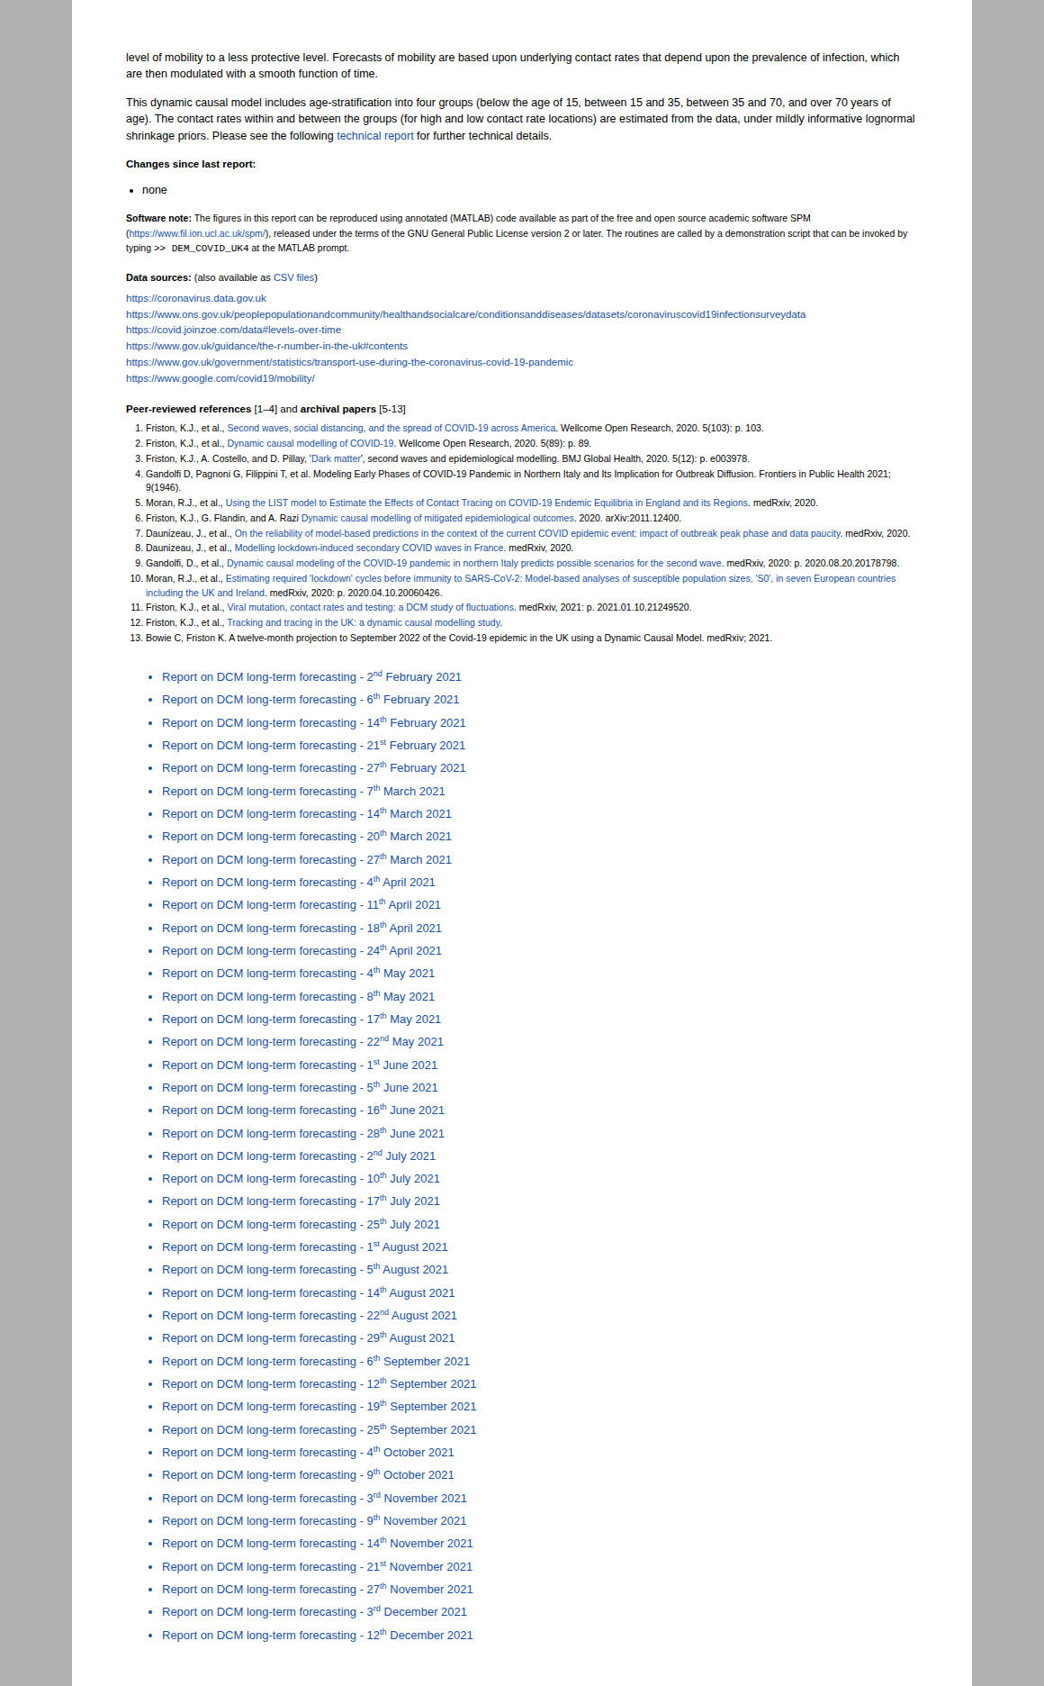level of mobility to a less protective level. Forecasts of mobility are based upon underlying contact rates that depend upon the prevalence of infection, which are then modulated with a smooth function of time.
This dynamic causal model includes age-stratification into four groups (below the age of 15, between 15 and 35, between 35 and 70, and over 70 years of age). The contact rates within and between the groups (for high and low contact rate locations) are estimated from the data, under mildly informative lognormal shrinkage priors. Please see the following technical report for further technical details.
Changes since last report:
none
Software note: The figures in this report can be reproduced using annotated (MATLAB) code available as part of the free and open source academic software SPM (https://www.fil.ion.ucl.ac.uk/spm/), released under the terms of the GNU General Public License version 2 or later. The routines are called by a demonstration script that can be invoked by typing >> DEM_COVID_UK4 at the MATLAB prompt.
Data sources: (also available as CSV files)
https://coronavirus.data.gov.uk https://www.ons.gov.uk/peoplepopulationandcommunity/healthandsocialcare/conditionsanddiseases/datasets/coronaviruscovid19infectionsurveydata https://covid.joinzoe.com/data#levels-over-time https://www.gov.uk/guidance/the-r-number-in-the-uk#contents https://www.gov.uk/government/statistics/transport-use-during-the-coronavirus-covid-19-pandemic https://www.google.com/covid19/mobility/
Peer-reviewed references [1–4] and archival papers [5-13]
Friston, K.J., et al., Second waves, social distancing, and the spread of COVID-19 across America. Wellcome Open Research, 2020. 5(103): p. 103.
Friston, K.J., et al., Dynamic causal modelling of COVID-19. Wellcome Open Research, 2020. 5(89): p. 89.
Friston, K.J., A. Costello, and D. Pillay, 'Dark matter', second waves and epidemiological modelling. BMJ Global Health, 2020. 5(12): p. e003978.
Gandolfi D, Pagnoni G, Filippini T, et al. Modeling Early Phases of COVID-19 Pandemic in Northern Italy and Its Implication for Outbreak Diffusion. Frontiers in Public Health 2021; 9(1946).
Moran, R.J., et al., Using the LIST model to Estimate the Effects of Contact Tracing on COVID-19 Endemic Equilibria in England and its Regions. medRxiv, 2020.
Friston, K.J., G. Flandin, and A. Razi Dynamic causal modelling of mitigated epidemiological outcomes. 2020. arXiv:2011.12400.
Daunizeau, J., et al., On the reliability of model-based predictions in the context of the current COVID epidemic event: impact of outbreak peak phase and data paucity. medRxiv, 2020.
Daunizeau, J., et al., Modelling lockdown-induced secondary COVID waves in France. medRxiv, 2020.
Gandolfi, D., et al., Dynamic causal modeling of the COVID-19 pandemic in northern Italy predicts possible scenarios for the second wave. medRxiv, 2020: p. 2020.08.20.20178798.
Moran, R.J., et al., Estimating required 'lockdown' cycles before immunity to SARS-CoV-2: Model-based analyses of susceptible population sizes, 'S0', in seven European countries including the UK and Ireland. medRxiv, 2020: p. 2020.04.10.20060426.
Friston, K.J., et al., Viral mutation, contact rates and testing: a DCM study of fluctuations. medRxiv, 2021: p. 2021.01.10.21249520.
Friston, K.J., et al., Tracking and tracing in the UK: a dynamic causal modelling study.
Bowie C, Friston K. A twelve-month projection to September 2022 of the Covid-19 epidemic in the UK using a Dynamic Causal Model. medRxiv; 2021.
Report on DCM long-term forecasting - 2nd February 2021
Report on DCM long-term forecasting - 6th February 2021
Report on DCM long-term forecasting - 14th February 2021
Report on DCM long-term forecasting - 21st February 2021
Report on DCM long-term forecasting - 27th February 2021
Report on DCM long-term forecasting - 7th March 2021
Report on DCM long-term forecasting - 14th March 2021
Report on DCM long-term forecasting - 20th March 2021
Report on DCM long-term forecasting - 27th March 2021
Report on DCM long-term forecasting - 4th April 2021
Report on DCM long-term forecasting - 11th April 2021
Report on DCM long-term forecasting - 18th April 2021
Report on DCM long-term forecasting - 24th April 2021
Report on DCM long-term forecasting - 4th May 2021
Report on DCM long-term forecasting - 8th May 2021
Report on DCM long-term forecasting - 17th May 2021
Report on DCM long-term forecasting - 22nd May 2021
Report on DCM long-term forecasting - 1st June 2021
Report on DCM long-term forecasting - 5th June 2021
Report on DCM long-term forecasting - 16th June 2021
Report on DCM long-term forecasting - 28th June 2021
Report on DCM long-term forecasting - 2nd July 2021
Report on DCM long-term forecasting - 10th July 2021
Report on DCM long-term forecasting - 17th July 2021
Report on DCM long-term forecasting - 25th July 2021
Report on DCM long-term forecasting - 1st August 2021
Report on DCM long-term forecasting - 5th August 2021
Report on DCM long-term forecasting - 14th August 2021
Report on DCM long-term forecasting - 22nd August 2021
Report on DCM long-term forecasting - 29th August 2021
Report on DCM long-term forecasting - 6th September 2021
Report on DCM long-term forecasting - 12th September 2021
Report on DCM long-term forecasting - 19th September 2021
Report on DCM long-term forecasting - 25th September 2021
Report on DCM long-term forecasting - 4th October 2021
Report on DCM long-term forecasting - 9th October 2021
Report on DCM long-term forecasting - 3rd November 2021
Report on DCM long-term forecasting - 9th November 2021
Report on DCM long-term forecasting - 14th November 2021
Report on DCM long-term forecasting - 21st November 2021
Report on DCM long-term forecasting - 27th November 2021
Report on DCM long-term forecasting - 3rd December 2021
Report on DCM long-term forecasting - 12th December 2021